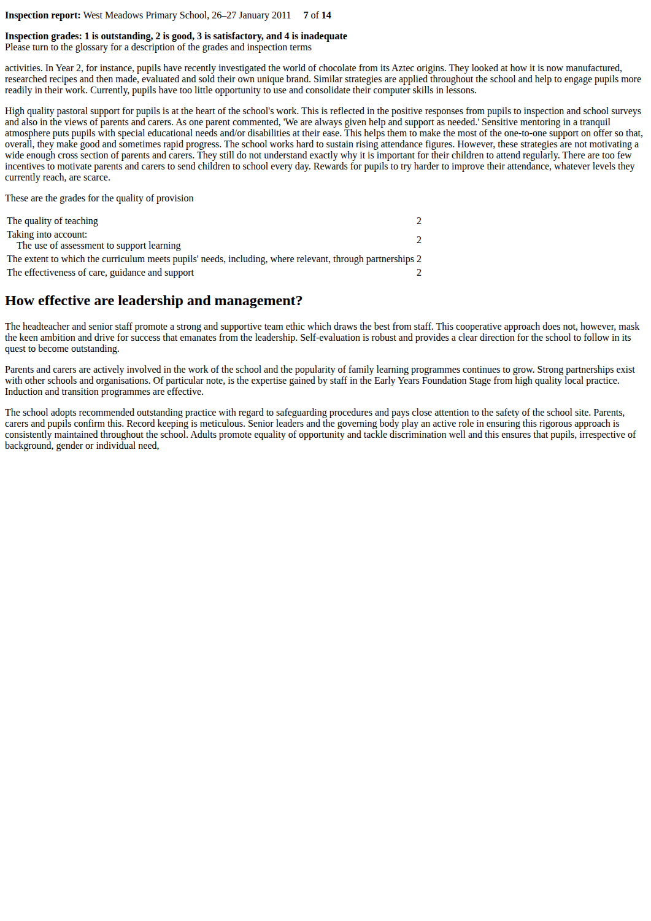Inspection report: West Meadows Primary School, 26–27 January 2011 7 of 14
Inspection grades: 1 is outstanding, 2 is good, 3 is satisfactory, and 4 is inadequate
Please turn to the glossary for a description of the grades and inspection terms
activities. In Year 2, for instance, pupils have recently investigated the world of chocolate from its Aztec origins. They looked at how it is now manufactured, researched recipes and then made, evaluated and sold their own unique brand. Similar strategies are applied throughout the school and help to engage pupils more readily in their work. Currently, pupils have too little opportunity to use and consolidate their computer skills in lessons.
High quality pastoral support for pupils is at the heart of the school's work. This is reflected in the positive responses from pupils to inspection and school surveys and also in the views of parents and carers. As one parent commented, 'We are always given help and support as needed.' Sensitive mentoring in a tranquil atmosphere puts pupils with special educational needs and/or disabilities at their ease. This helps them to make the most of the one-to-one support on offer so that, overall, they make good and sometimes rapid progress. The school works hard to sustain rising attendance figures. However, these strategies are not motivating a wide enough cross section of parents and carers. They still do not understand exactly why it is important for their children to attend regularly. There are too few incentives to motivate parents and carers to send children to school every day. Rewards for pupils to try harder to improve their attendance, whatever levels they currently reach, are scarce.
These are the grades for the quality of provision
| The quality of teaching | 2 |
| Taking into account: The use of assessment to support learning | 2 |
| The extent to which the curriculum meets pupils' needs, including, where relevant, through partnerships | 2 |
| The effectiveness of care, guidance and support | 2 |
How effective are leadership and management?
The headteacher and senior staff promote a strong and supportive team ethic which draws the best from staff. This cooperative approach does not, however, mask the keen ambition and drive for success that emanates from the leadership. Self-evaluation is robust and provides a clear direction for the school to follow in its quest to become outstanding.
Parents and carers are actively involved in the work of the school and the popularity of family learning programmes continues to grow. Strong partnerships exist with other schools and organisations. Of particular note, is the expertise gained by staff in the Early Years Foundation Stage from high quality local practice. Induction and transition programmes are effective.
The school adopts recommended outstanding practice with regard to safeguarding procedures and pays close attention to the safety of the school site. Parents, carers and pupils confirm this. Record keeping is meticulous. Senior leaders and the governing body play an active role in ensuring this rigorous approach is consistently maintained throughout the school. Adults promote equality of opportunity and tackle discrimination well and this ensures that pupils, irrespective of background, gender or individual need,